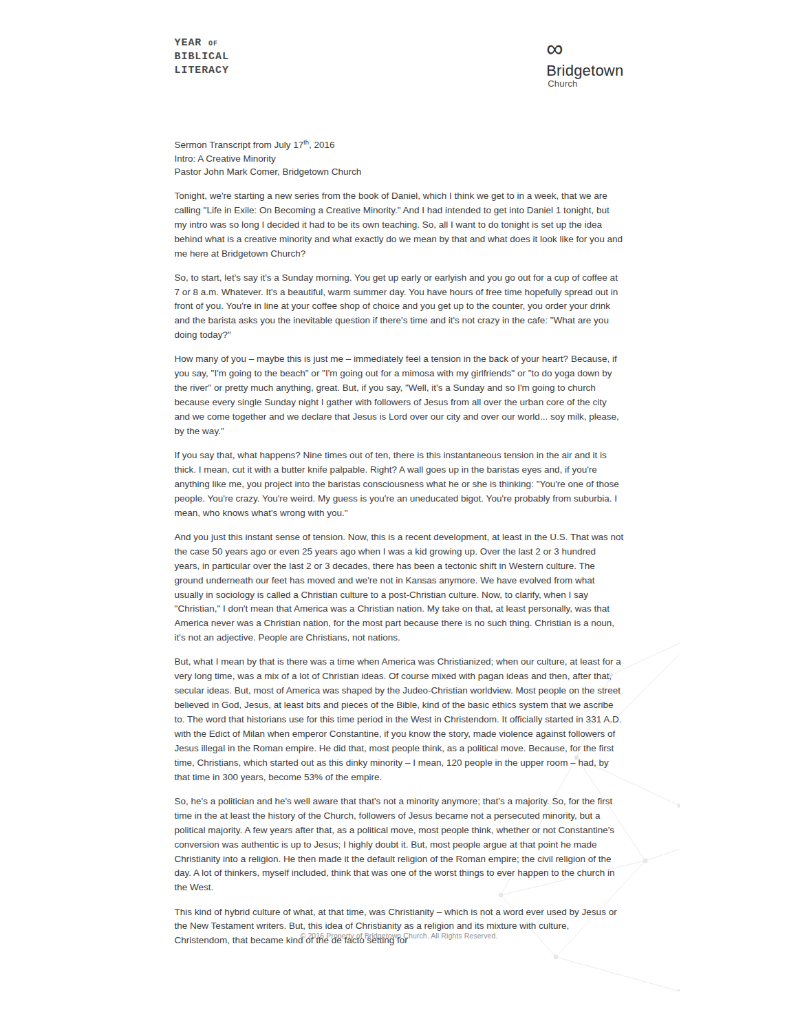Year of
Biblical
Literacy
∞ Bridgetown Church
Sermon Transcript from July 17th, 2016
Intro: A Creative Minority
Pastor John Mark Comer, Bridgetown Church
Tonight, we're starting a new series from the book of Daniel, which I think we get to in a week, that we are calling "Life in Exile: On Becoming a Creative Minority." And I had intended to get into Daniel 1 tonight, but my intro was so long I decided it had to be its own teaching. So, all I want to do tonight is set up the idea behind what is a creative minority and what exactly do we mean by that and what does it look like for you and me here at Bridgetown Church?
So, to start, let's say it's a Sunday morning. You get up early or earlyish and you go out for a cup of coffee at 7 or 8 a.m. Whatever. It's a beautiful, warm summer day. You have hours of free time hopefully spread out in front of you. You're in line at your coffee shop of choice and you get up to the counter, you order your drink and the barista asks you the inevitable question if there's time and it's not crazy in the cafe: "What are you doing today?"
How many of you – maybe this is just me – immediately feel a tension in the back of your heart? Because, if you say, "I'm going to the beach" or "I'm going out for a mimosa with my girlfriends" or "to do yoga down by the river" or pretty much anything, great. But, if you say, "Well, it's a Sunday and so I'm going to church because every single Sunday night I gather with followers of Jesus from all over the urban core of the city and we come together and we declare that Jesus is Lord over our city and over our world... soy milk, please, by the way."
If you say that, what happens? Nine times out of ten, there is this instantaneous tension in the air and it is thick. I mean, cut it with a butter knife palpable. Right? A wall goes up in the baristas eyes and, if you're anything like me, you project into the baristas consciousness what he or she is thinking: "You're one of those people. You're crazy. You're weird. My guess is you're an uneducated bigot. You're probably from suburbia. I mean, who knows what's wrong with you."
And you just this instant sense of tension. Now, this is a recent development, at least in the U.S. That was not the case 50 years ago or even 25 years ago when I was a kid growing up. Over the last 2 or 3 hundred years, in particular over the last 2 or 3 decades, there has been a tectonic shift in Western culture. The ground underneath our feet has moved and we're not in Kansas anymore. We have evolved from what usually in sociology is called a Christian culture to a post-Christian culture. Now, to clarify, when I say "Christian," I don't mean that America was a Christian nation. My take on that, at least personally, was that America never was a Christian nation, for the most part because there is no such thing. Christian is a noun, it's not an adjective. People are Christians, not nations.
But, what I mean by that is there was a time when America was Christianized; when our culture, at least for a very long time, was a mix of a lot of Christian ideas. Of course mixed with pagan ideas and then, after that, secular ideas. But, most of America was shaped by the Judeo-Christian worldview. Most people on the street believed in God, Jesus, at least bits and pieces of the Bible, kind of the basic ethics system that we ascribe to. The word that historians use for this time period in the West in Christendom. It officially started in 331 A.D. with the Edict of Milan when emperor Constantine, if you know the story, made violence against followers of Jesus illegal in the Roman empire. He did that, most people think, as a political move. Because, for the first time, Christians, which started out as this dinky minority – I mean, 120 people in the upper room – had, by that time in 300 years, become 53% of the empire.
So, he's a politician and he's well aware that that's not a minority anymore; that's a majority. So, for the first time in the at least the history of the Church, followers of Jesus became not a persecuted minority, but a political majority. A few years after that, as a political move, most people think, whether or not Constantine's conversion was authentic is up to Jesus; I highly doubt it. But, most people argue at that point he made Christianity into a religion. He then made it the default religion of the Roman empire; the civil religion of the day. A lot of thinkers, myself included, think that was one of the worst things to ever happen to the church in the West.
This kind of hybrid culture of what, at that time, was Christianity – which is not a word ever used by Jesus or the New Testament writers. But, this idea of Christianity as a religion and its mixture with culture, Christendom, that became kind of the de facto setting for
© 2016 Property of Bridgetown Church. All Rights Reserved.